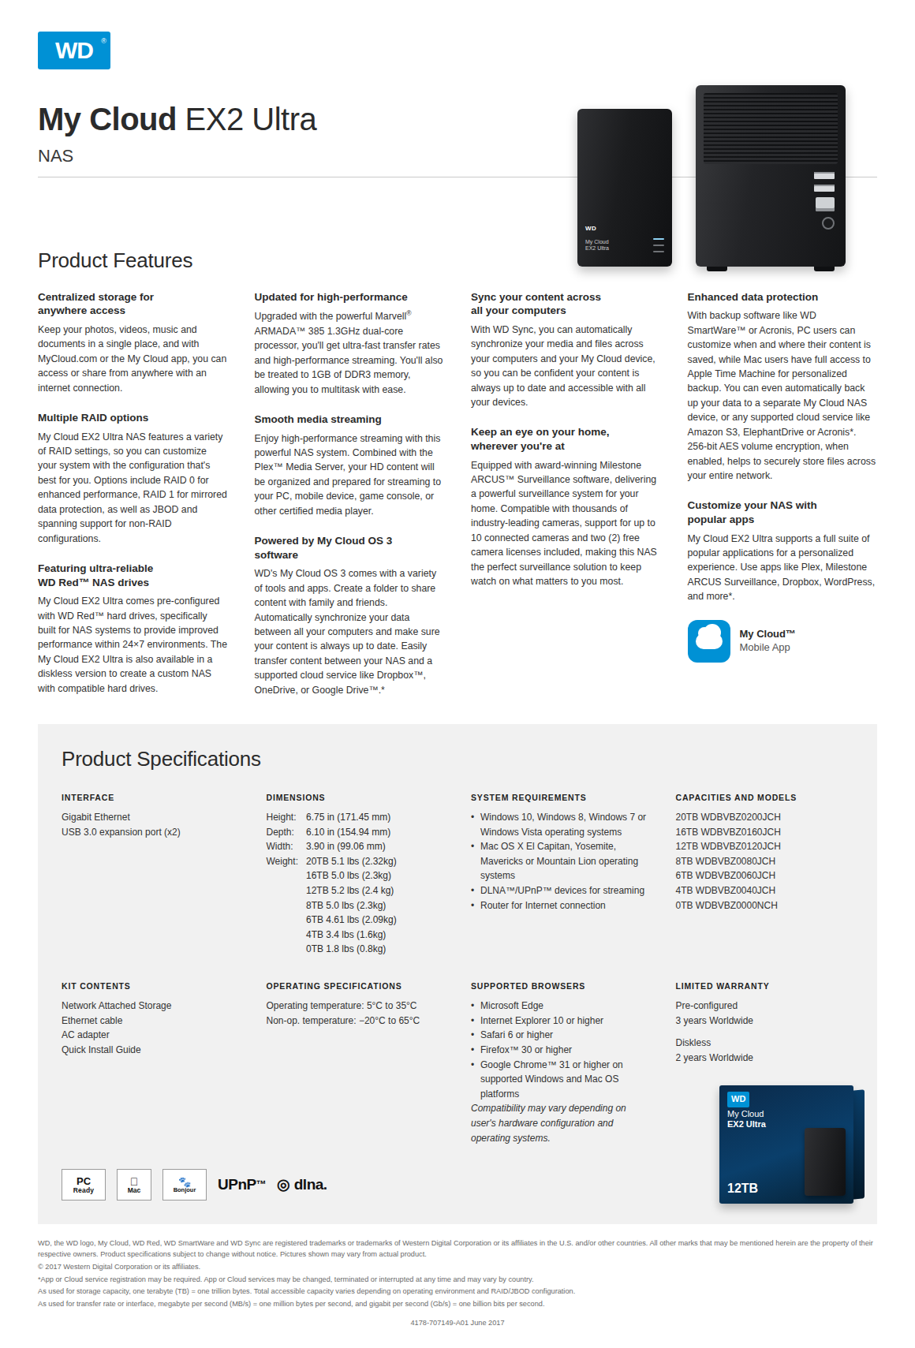WD®
My Cloud EX2 Ultra
NAS
WD
My Cloud
EX2 Ultra
Product Features
Centralized storage for
anywhere access
Keep your photos, videos, music and documents in a single place, and with MyCloud.com or the My Cloud app, you can access or share from anywhere with an internet connection.
Multiple RAID options
My Cloud EX2 Ultra NAS features a variety of RAID settings, so you can customize your system with the configuration that's best for you. Options include RAID 0 for enhanced performance, RAID 1 for mirrored data protection, as well as JBOD and spanning support for non-RAID configurations.
Featuring ultra-reliable
WD Red™ NAS drives
My Cloud EX2 Ultra comes pre-configured with WD Red™ hard drives, specifically built for NAS systems to provide improved performance within 24×7 environments. The My Cloud EX2 Ultra is also available in a diskless version to create a custom NAS with compatible hard drives.
Updated for high-performance
Upgraded with the powerful Marvell® ARMADA™ 385 1.3GHz dual-core processor, you'll get ultra-fast transfer rates and high-performance streaming. You'll also be treated to 1GB of DDR3 memory, allowing you to multitask with ease.
Smooth media streaming
Enjoy high-performance streaming with this powerful NAS system. Combined with the Plex™ Media Server, your HD content will be organized and prepared for streaming to your PC, mobile device, game console, or other certified media player.
Powered by My Cloud OS 3
software
WD's My Cloud OS 3 comes with a variety of tools and apps. Create a folder to share content with family and friends. Automatically synchronize your data between all your computers and make sure your content is always up to date. Easily transfer content between your NAS and a supported cloud service like Dropbox™, OneDrive, or Google Drive™.*
Sync your content across
all your computers
With WD Sync, you can automatically synchronize your media and files across your computers and your My Cloud device, so you can be confident your content is always up to date and accessible with all your devices.
Keep an eye on your home,
wherever you're at
Equipped with award-winning Milestone ARCUS™ Surveillance software, delivering a powerful surveillance system for your home. Compatible with thousands of industry-leading cameras, support for up to 10 connected cameras and two (2) free camera licenses included, making this NAS the perfect surveillance solution to keep watch on what matters to you most.
Enhanced data protection
With backup software like WD SmartWare™ or Acronis, PC users can customize when and where their content is saved, while Mac users have full access to Apple Time Machine for personalized backup. You can even automatically back up your data to a separate My Cloud NAS device, or any supported cloud service like Amazon S3, ElephantDrive or Acronis*. 256-bit AES volume encryption, when enabled, helps to securely store files across your entire network.
Customize your NAS with
popular apps
My Cloud EX2 Ultra supports a full suite of popular applications for a personalized experience. Use apps like Plex, Milestone ARCUS Surveillance, Dropbox, WordPress, and more*.
My Cloud™ Mobile App
Product Specifications
Interface
Gigabit Ethernet
USB 3.0 expansion port (x2)
Dimensions
Height: 6.75 in (171.45 mm) Depth: 6.10 in (154.94 mm) Width: 3.90 in (99.06 mm) Weight:
20TB 5.1 lbs (2.32kg)
16TB 5.0 lbs (2.3kg)
12TB 5.2 lbs (2.4 kg)
8TB 5.0 lbs (2.3kg)
6TB 4.61 lbs (2.09kg)
4TB 3.4 lbs (1.6kg)
0TB 1.8 lbs (0.8kg)
System Requirements
Windows 10, Windows 8, Windows 7 or Windows Vista operating systems
Mac OS X El Capitan, Yosemite, Mavericks or Mountain Lion operating systems
DLNA™/UPnP™ devices for streaming
Router for Internet connection
Capacities and Models
20TB WDBVBZ0200JCH
16TB WDBVBZ0160JCH
12TB WDBVBZ0120JCH
8TB WDBVBZ0080JCH
6TB WDBVBZ0060JCH
4TB WDBVBZ0040JCH
0TB WDBVBZ0000NCH
Kit Contents
Network Attached Storage
Ethernet cable
AC adapter
Quick Install Guide
Operating Specifications
Operating temperature: 5°C to 35°C
Non-op. temperature: −20°C to 65°C
Supported Browsers
Microsoft Edge
Internet Explorer 10 or higher
Safari 6 or higher
Firefox™ 30 or higher
Google Chrome™ 31 or higher on supported Windows and Mac OS platforms
Compatibility may vary depending on user's hardware configuration and operating systems.
Limited Warranty
Pre-configured
3 years Worldwide
Diskless
2 years Worldwide
PCReady
Mac
🐾Bonjour
UPnP™
◎ dlna.
WD
My CloudEX2 Ultra
12TB
WD, the WD logo, My Cloud, WD Red, WD SmartWare and WD Sync are registered trademarks or trademarks of Western Digital Corporation or its affiliates in the U.S. and/or other countries. All other marks that may be mentioned herein are the property of their respective owners. Product specifications subject to change without notice. Pictures shown may vary from actual product.
© 2017 Western Digital Corporation or its affiliates.
*App or Cloud service registration may be required. App or Cloud services may be changed, terminated or interrupted at any time and may vary by country.
As used for storage capacity, one terabyte (TB) = one trillion bytes. Total accessible capacity varies depending on operating environment and RAID/JBOD configuration.
As used for transfer rate or interface, megabyte per second (MB/s) = one million bytes per second, and gigabit per second (Gb/s) = one billion bits per second.
4178-707149-A01 June 2017